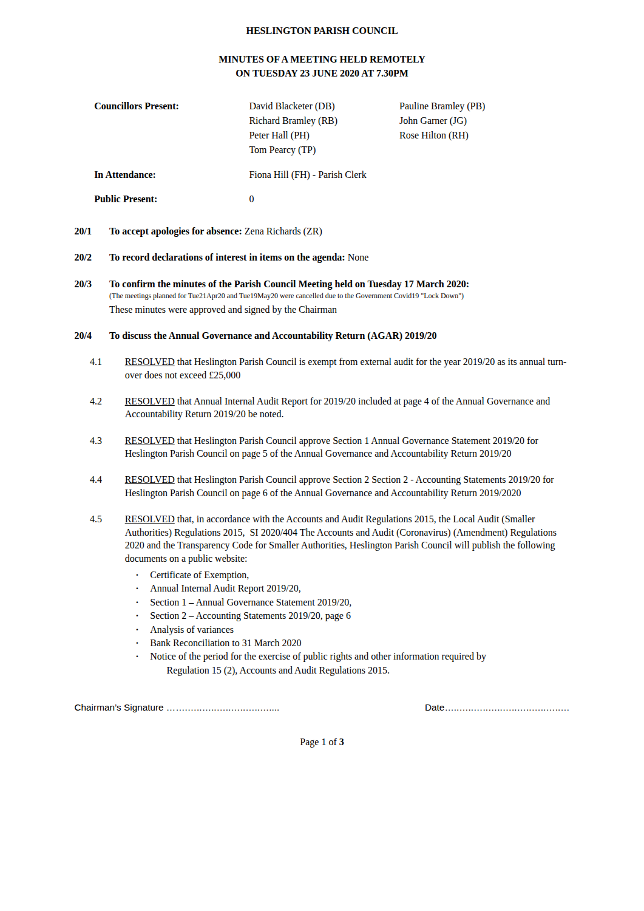Heslington Parish Council
Minutes of a Meeting Held Remotely
on Tuesday 23 June 2020 at 7.30pm
| Councillors Present: | David Blacketer (DB) | Pauline Bramley (PB) |
| | Richard Bramley (RB) | John Garner (JG) |
| | Peter Hall (PH) | Rose Hilton (RH) |
| | Tom Pearcy (TP) | |
| In Attendance: | Fiona Hill (FH) - Parish Clerk |
| Public Present: | 0 |
20/1
To accept apologies for absence: Zena Richards (ZR)
20/2
To record declarations of interest in items on the agenda: None
20/3
To confirm the minutes of the Parish Council Meeting held on Tuesday 17 March 2020: (The meetings planned for Tue21Apr20 and Tue19May20 were cancelled due to the Government Covid19 "Lock Down") These minutes were approved and signed by the Chairman
20/4
To discuss the Annual Governance and Accountability Return (AGAR) 2019/20
4.1
RESOLVED that Heslington Parish Council is exempt from external audit for the year 2019/20 as its annual turn-over does not exceed £25,000
4.2
RESOLVED that Annual Internal Audit Report for 2019/20 included at page 4 of the Annual Governance and Accountability Return 2019/20 be noted.
4.3
RESOLVED that Heslington Parish Council approve Section 1 Annual Governance Statement 2019/20 for Heslington Parish Council on page 5 of the Annual Governance and Accountability Return 2019/20
4.4
RESOLVED that Heslington Parish Council approve Section 2 Section 2 - Accounting Statements 2019/20 for Heslington Parish Council on page 6 of the Annual Governance and Accountability Return 2019/2020
4.5
RESOLVED that, in accordance with the Accounts and Audit Regulations 2015, the Local Audit (Smaller Authorities) Regulations 2015, SI 2020/404 The Accounts and Audit (Coronavirus) (Amendment) Regulations 2020 and the Transparency Code for Smaller Authorities, Heslington Parish Council will publish the following documents on a public website:
Certificate of Exemption,
Annual Internal Audit Report 2019/20,
Section 1 – Annual Governance Statement 2019/20,
Section 2 – Accounting Statements 2019/20, page 6
Analysis of variances
Bank Reconciliation to 31 March 2020
Notice of the period for the exercise of public rights and other information required by
Regulation 15 (2), Accounts and Audit Regulations 2015.
Chairman’s Signature …….…..…..…..…..…..….... Date…..…..…..…..…..…..…..…..…
Page 1 of 3